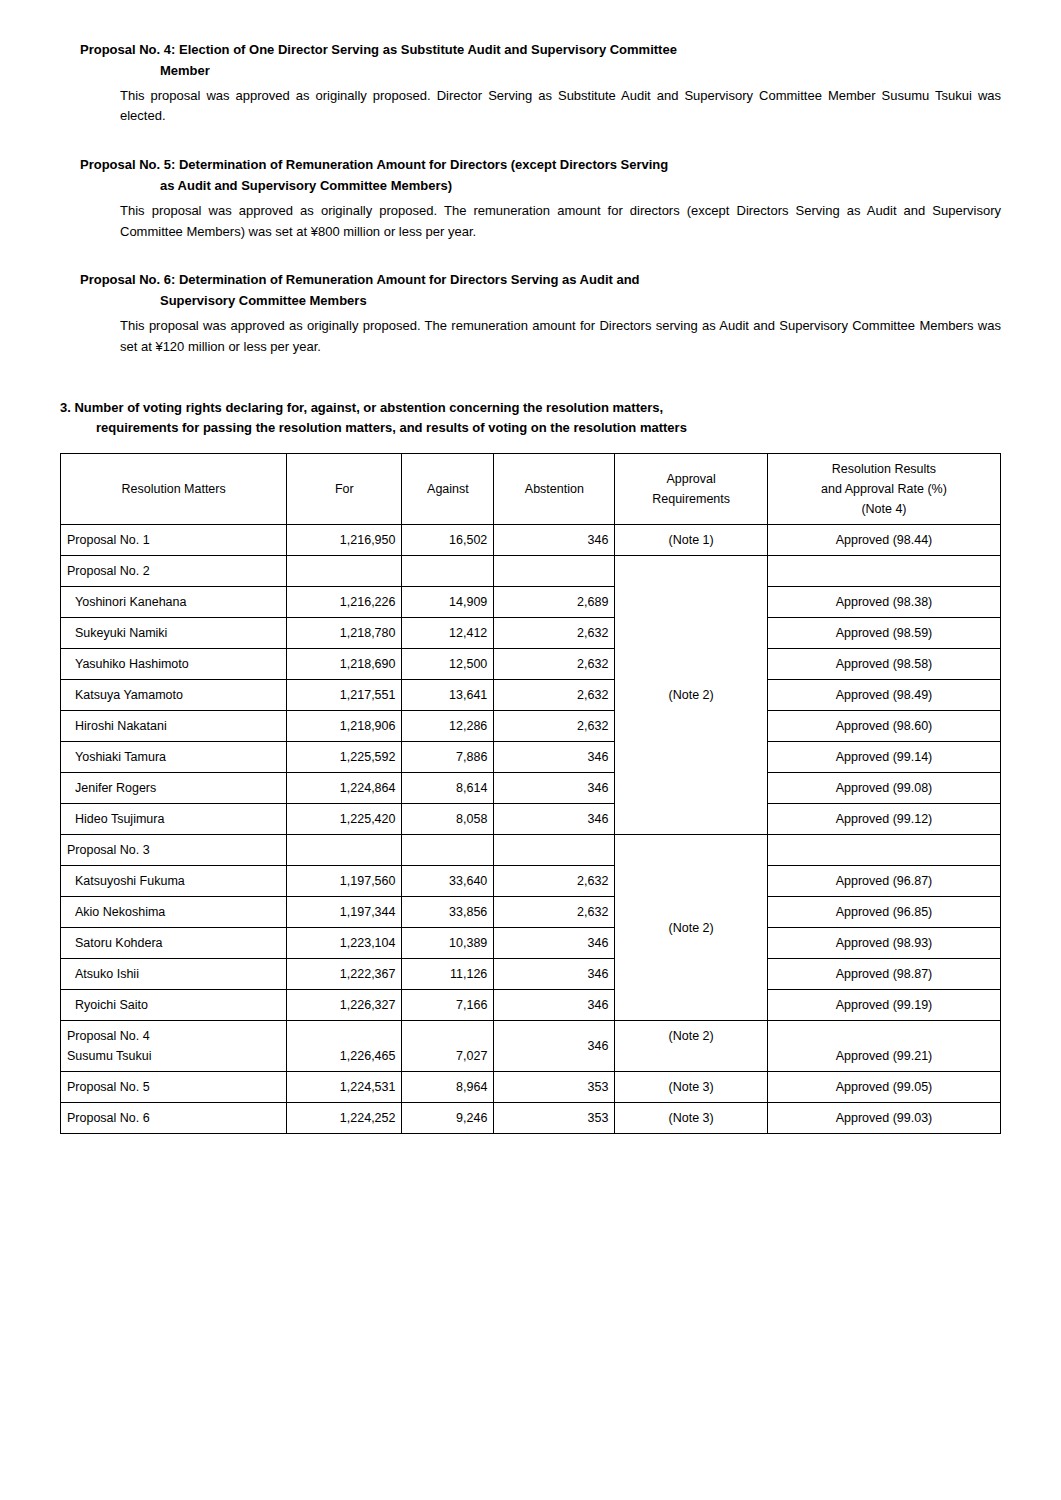Proposal No. 4: Election of One Director Serving as Substitute Audit and Supervisory CommitteeMember
This proposal was approved as originally proposed. Director Serving as Substitute Audit and Supervisory Committee Member Susumu Tsukui was elected.
Proposal No. 5: Determination of Remuneration Amount for Directors (except Directors Servingas Audit and Supervisory Committee Members)
This proposal was approved as originally proposed. The remuneration amount for directors (except Directors Serving as Audit and Supervisory Committee Members) was set at ¥800 million or less per year.
Proposal No. 6: Determination of Remuneration Amount for Directors Serving as Audit andSupervisory Committee Members
This proposal was approved as originally proposed. The remuneration amount for Directors serving as Audit and Supervisory Committee Members was set at ¥120 million or less per year.
3. Number of voting rights declaring for, against, or abstention concerning the resolution matters,requirements for passing the resolution matters, and results of voting on the resolution matters
| Resolution Matters | For | Against | Abstention | Approval Requirements | Resolution Results and Approval Rate (%) (Note 4) |
| --- | --- | --- | --- | --- | --- |
| Proposal No. 1 | 1,216,950 | 16,502 | 346 | (Note 1) | Approved (98.44) |
| Proposal No. 2 | | | | (Note 2) | |
| Yoshinori Kanehana | 1,216,226 | 14,909 | 2,689 | Approved (98.38) |
| Sukeyuki Namiki | 1,218,780 | 12,412 | 2,632 | Approved (98.59) |
| Yasuhiko Hashimoto | 1,218,690 | 12,500 | 2,632 | Approved (98.58) |
| Katsuya Yamamoto | 1,217,551 | 13,641 | 2,632 | Approved (98.49) |
| Hiroshi Nakatani | 1,218,906 | 12,286 | 2,632 | Approved (98.60) |
| Yoshiaki Tamura | 1,225,592 | 7,886 | 346 | Approved (99.14) |
| Jenifer Rogers | 1,224,864 | 8,614 | 346 | Approved (99.08) |
| Hideo Tsujimura | 1,225,420 | 8,058 | 346 | Approved (99.12) |
| Proposal No. 3 | | | | (Note 2) | |
| Katsuyoshi Fukuma | 1,197,560 | 33,640 | 2,632 | Approved (96.87) |
| Akio Nekoshima | 1,197,344 | 33,856 | 2,632 | Approved (96.85) |
| Satoru Kohdera | 1,223,104 | 10,389 | 346 | Approved (98.93) |
| Atsuko Ishii | 1,222,367 | 11,126 | 346 | Approved (98.87) |
| Ryoichi Saito | 1,226,327 | 7,166 | 346 | Approved (99.19) |
| Proposal No. 4 Susumu Tsukui | 1,226,465 | 7,027 | 346 | (Note 2) | Approved (99.21) |
| Proposal No. 5 | 1,224,531 | 8,964 | 353 | (Note 3) | Approved (99.05) |
| Proposal No. 6 | 1,224,252 | 9,246 | 353 | (Note 3) | Approved (99.03) |